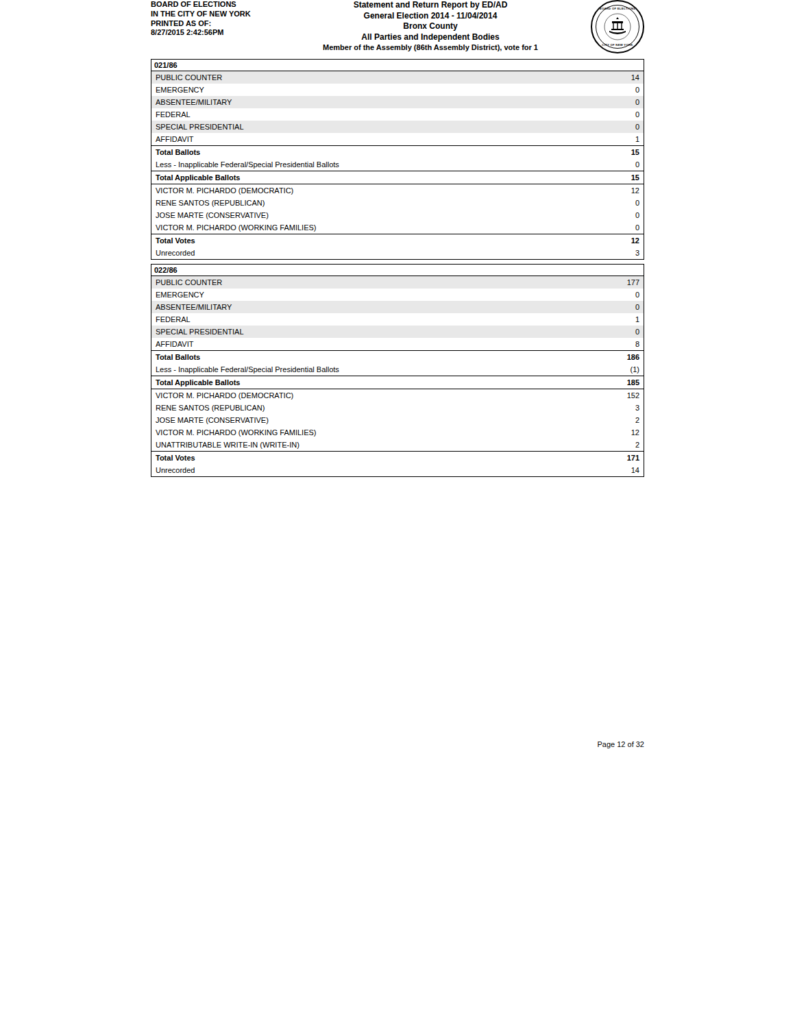BOARD OF ELECTIONS
IN THE CITY OF NEW YORK
PRINTED AS OF:
8/27/2015 2:42:56PM
Statement and Return Report by ED/AD
General Election 2014 - 11/04/2014
Bronx County
All Parties and Independent Bodies
Member of the Assembly (86th Assembly District), vote for 1
BOARD OF ELECTIONS CITY OF NEW YORK
021/86
| PUBLIC COUNTER | 14 |
| EMERGENCY | 0 |
| ABSENTEE/MILITARY | 0 |
| FEDERAL | 0 |
| SPECIAL PRESIDENTIAL | 0 |
| AFFIDAVIT | 1 |
| Total Ballots | 15 |
| Less - Inapplicable Federal/Special Presidential Ballots | 0 |
| Total Applicable Ballots | 15 |
| VICTOR M. PICHARDO (DEMOCRATIC) | 12 |
| RENE SANTOS (REPUBLICAN) | 0 |
| JOSE MARTE (CONSERVATIVE) | 0 |
| VICTOR M. PICHARDO (WORKING FAMILIES) | 0 |
| Total Votes | 12 |
| Unrecorded | 3 |
022/86
| PUBLIC COUNTER | 177 |
| EMERGENCY | 0 |
| ABSENTEE/MILITARY | 0 |
| FEDERAL | 1 |
| SPECIAL PRESIDENTIAL | 0 |
| AFFIDAVIT | 8 |
| Total Ballots | 186 |
| Less - Inapplicable Federal/Special Presidential Ballots | (1) |
| Total Applicable Ballots | 185 |
| VICTOR M. PICHARDO (DEMOCRATIC) | 152 |
| RENE SANTOS (REPUBLICAN) | 3 |
| JOSE MARTE (CONSERVATIVE) | 2 |
| VICTOR M. PICHARDO (WORKING FAMILIES) | 12 |
| UNATTRIBUTABLE WRITE-IN (WRITE-IN) | 2 |
| Total Votes | 171 |
| Unrecorded | 14 |
Page 12 of 32